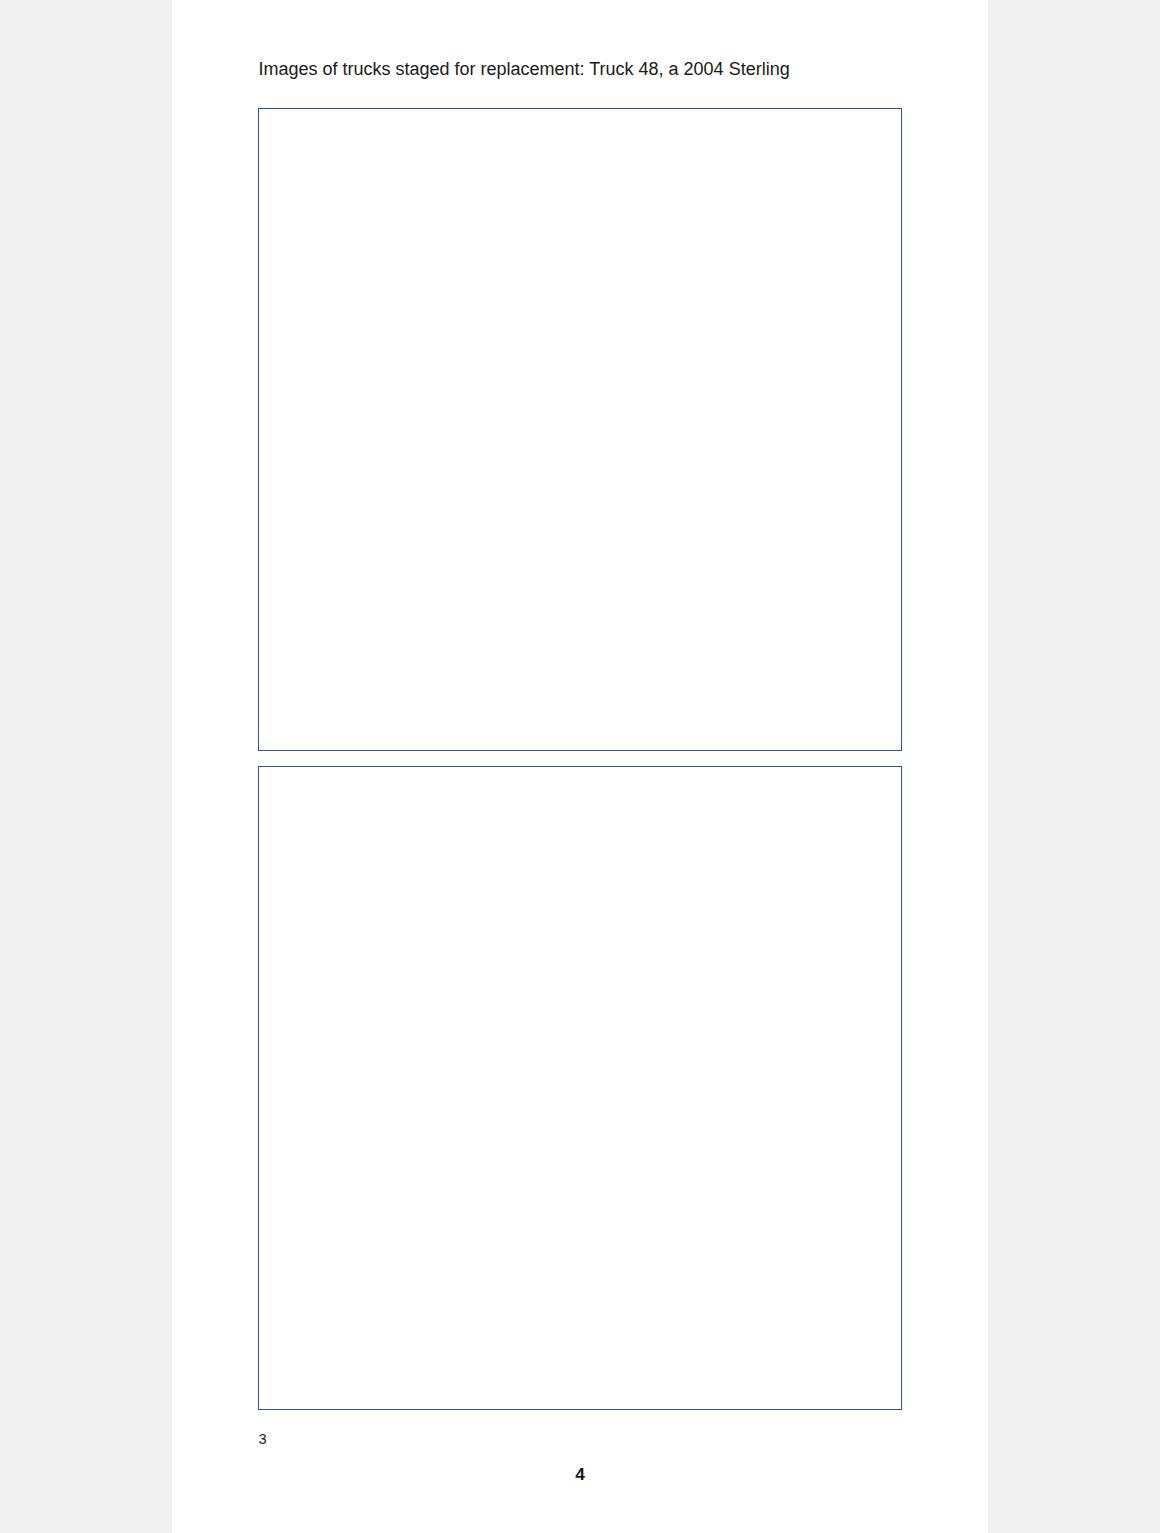Images of trucks staged for replacement: Truck 48, a 2004 Sterling
3
4